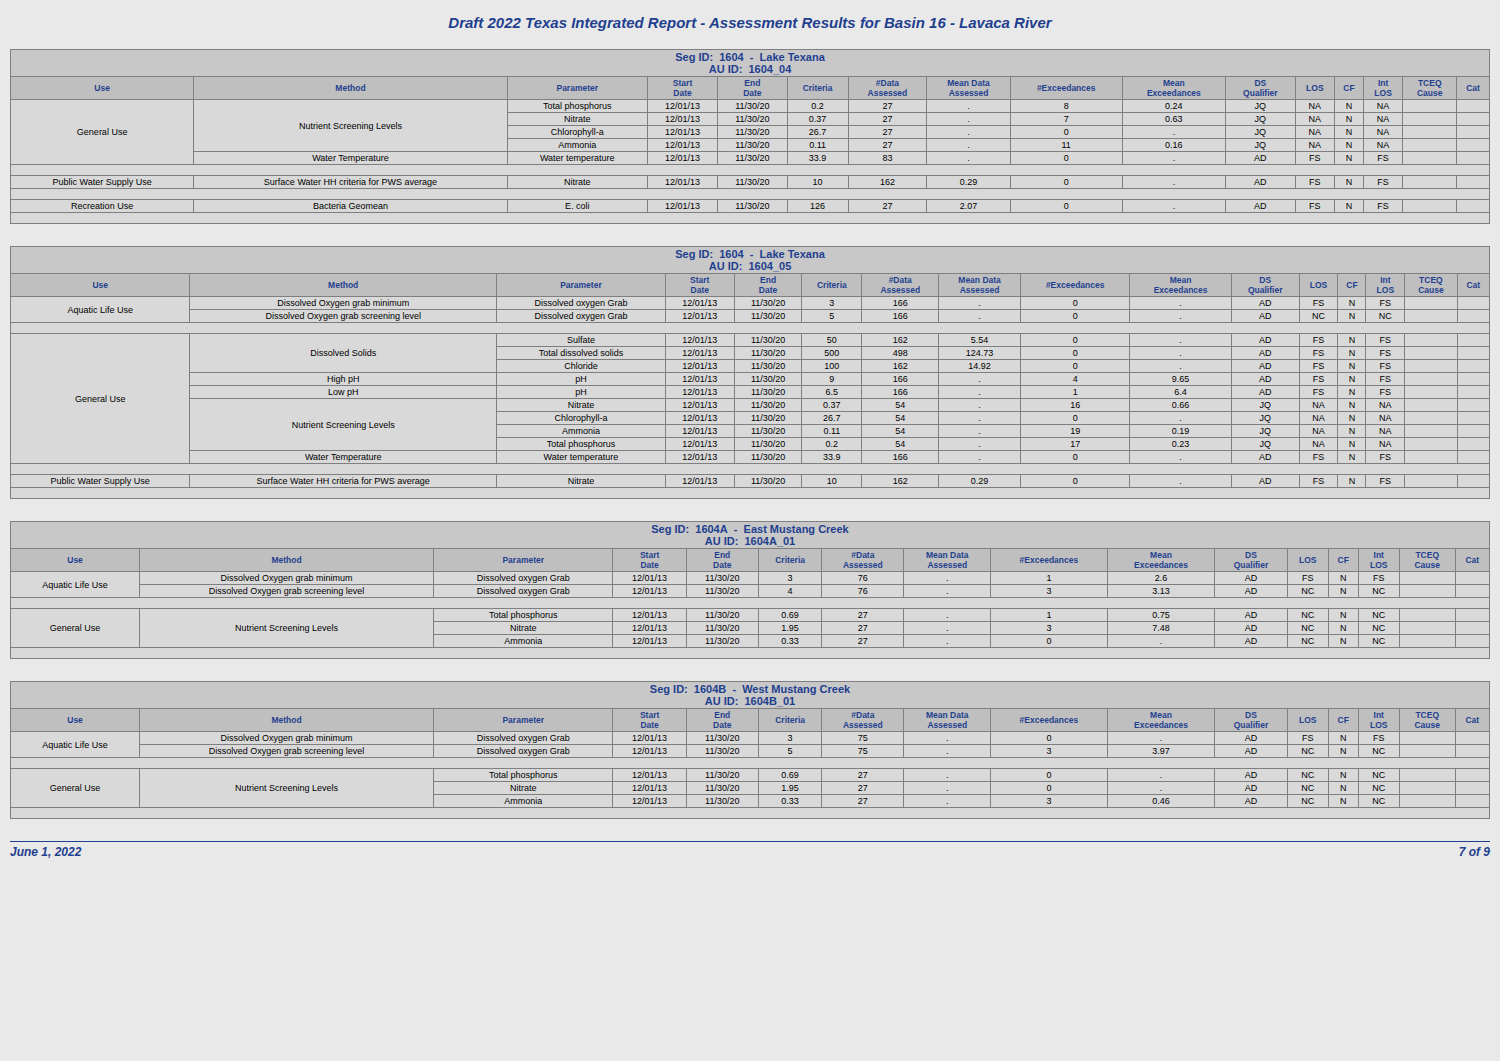Draft 2022 Texas Integrated Report - Assessment Results for Basin 16 - Lavaca River
| Seg ID: 1604 - Lake Texana AU ID: 1604_04 |
| Use | Method | Parameter | Start Date | End Date | Criteria | #Data Assessed | Mean Data Assessed | #Exceedances | Mean Exceedances | DS Qualifier | LOS | CF | Int LOS | TCEQ Cause | Cat |
| General Use | Nutrient Screening Levels | Total phosphorus | 12/01/13 | 11/30/20 | 0.2 | 27 | . | 8 | 0.24 | JQ | NA | N | NA | | |
| Nitrate | 12/01/13 | 11/30/20 | 0.37 | 27 | . | 7 | 0.63 | JQ | NA | N | NA | | |
| Chlorophyll-a | 12/01/13 | 11/30/20 | 26.7 | 27 | . | 0 | . | JQ | NA | N | NA | | |
| Ammonia | 12/01/13 | 11/30/20 | 0.11 | 27 | . | 11 | 0.16 | JQ | NA | N | NA | | |
| Water Temperature | Water temperature | 12/01/13 | 11/30/20 | 33.9 | 83 | . | 0 | . | AD | FS | N | FS | | |
| Public Water Supply Use | Surface Water HH criteria for PWS average | Nitrate | 12/01/13 | 11/30/20 | 10 | 162 | 0.29 | 0 | . | AD | FS | N | FS | | |
| Recreation Use | Bacteria Geomean | E. coli | 12/01/13 | 11/30/20 | 126 | 27 | 2.07 | 0 | . | AD | FS | N | FS | | |
| Seg ID: 1604 - Lake Texana AU ID: 1604_05 |
| Use | Method | Parameter | Start Date | End Date | Criteria | #Data Assessed | Mean Data Assessed | #Exceedances | Mean Exceedances | DS Qualifier | LOS | CF | Int LOS | TCEQ Cause | Cat |
| Aquatic Life Use | Dissolved Oxygen grab minimum | Dissolved oxygen Grab | 12/01/13 | 11/30/20 | 3 | 166 | . | 0 | . | AD | FS | N | FS | | |
| Dissolved Oxygen grab screening level | Dissolved oxygen Grab | 12/01/13 | 11/30/20 | 5 | 166 | . | 0 | . | AD | NC | N | NC | | |
| General Use | Dissolved Solids | Sulfate | 12/01/13 | 11/30/20 | 50 | 162 | 5.54 | 0 | . | AD | FS | N | FS | | |
| Total dissolved solids | 12/01/13 | 11/30/20 | 500 | 498 | 124.73 | 0 | . | AD | FS | N | FS | | |
| Chloride | 12/01/13 | 11/30/20 | 100 | 162 | 14.92 | 0 | . | AD | FS | N | FS | | |
| High pH | pH | 12/01/13 | 11/30/20 | 9 | 166 | . | 4 | 9.65 | AD | FS | N | FS | | |
| Low pH | pH | 12/01/13 | 11/30/20 | 6.5 | 166 | . | 1 | 6.4 | AD | FS | N | FS | | |
| Nutrient Screening Levels | Nitrate | 12/01/13 | 11/30/20 | 0.37 | 54 | . | 16 | 0.66 | JQ | NA | N | NA | | |
| Chlorophyll-a | 12/01/13 | 11/30/20 | 26.7 | 54 | . | 0 | . | JQ | NA | N | NA | | |
| Ammonia | 12/01/13 | 11/30/20 | 0.11 | 54 | . | 19 | 0.19 | JQ | NA | N | NA | | |
| Total phosphorus | 12/01/13 | 11/30/20 | 0.2 | 54 | . | 17 | 0.23 | JQ | NA | N | NA | | |
| Water Temperature | Water temperature | 12/01/13 | 11/30/20 | 33.9 | 166 | . | 0 | . | AD | FS | N | FS | | |
| Public Water Supply Use | Surface Water HH criteria for PWS average | Nitrate | 12/01/13 | 11/30/20 | 10 | 162 | 0.29 | 0 | . | AD | FS | N | FS | | |
| Seg ID: 1604A - East Mustang Creek AU ID: 1604A_01 |
| Use | Method | Parameter | Start Date | End Date | Criteria | #Data Assessed | Mean Data Assessed | #Exceedances | Mean Exceedances | DS Qualifier | LOS | CF | Int LOS | TCEQ Cause | Cat |
| Aquatic Life Use | Dissolved Oxygen grab minimum | Dissolved oxygen Grab | 12/01/13 | 11/30/20 | 3 | 76 | . | 1 | 2.6 | AD | FS | N | FS | | |
| Dissolved Oxygen grab screening level | Dissolved oxygen Grab | 12/01/13 | 11/30/20 | 4 | 76 | . | 3 | 3.13 | AD | NC | N | NC | | |
| General Use | Nutrient Screening Levels | Total phosphorus | 12/01/13 | 11/30/20 | 0.69 | 27 | . | 1 | 0.75 | AD | NC | N | NC | | |
| Nitrate | 12/01/13 | 11/30/20 | 1.95 | 27 | . | 3 | 7.48 | AD | NC | N | NC | | |
| Ammonia | 12/01/13 | 11/30/20 | 0.33 | 27 | . | 0 | . | AD | NC | N | NC | | |
| Seg ID: 1604B - West Mustang Creek AU ID: 1604B_01 |
| Use | Method | Parameter | Start Date | End Date | Criteria | #Data Assessed | Mean Data Assessed | #Exceedances | Mean Exceedances | DS Qualifier | LOS | CF | Int LOS | TCEQ Cause | Cat |
| Aquatic Life Use | Dissolved Oxygen grab minimum | Dissolved oxygen Grab | 12/01/13 | 11/30/20 | 3 | 75 | . | 0 | . | AD | FS | N | FS | | |
| Dissolved Oxygen grab screening level | Dissolved oxygen Grab | 12/01/13 | 11/30/20 | 5 | 75 | . | 3 | 3.97 | AD | NC | N | NC | | |
| General Use | Nutrient Screening Levels | Total phosphorus | 12/01/13 | 11/30/20 | 0.69 | 27 | . | 0 | . | AD | NC | N | NC | | |
| Nitrate | 12/01/13 | 11/30/20 | 1.95 | 27 | . | 0 | . | AD | NC | N | NC | | |
| Ammonia | 12/01/13 | 11/30/20 | 0.33 | 27 | . | 3 | 0.46 | AD | NC | N | NC | | |
June 1, 2022
7 of 9